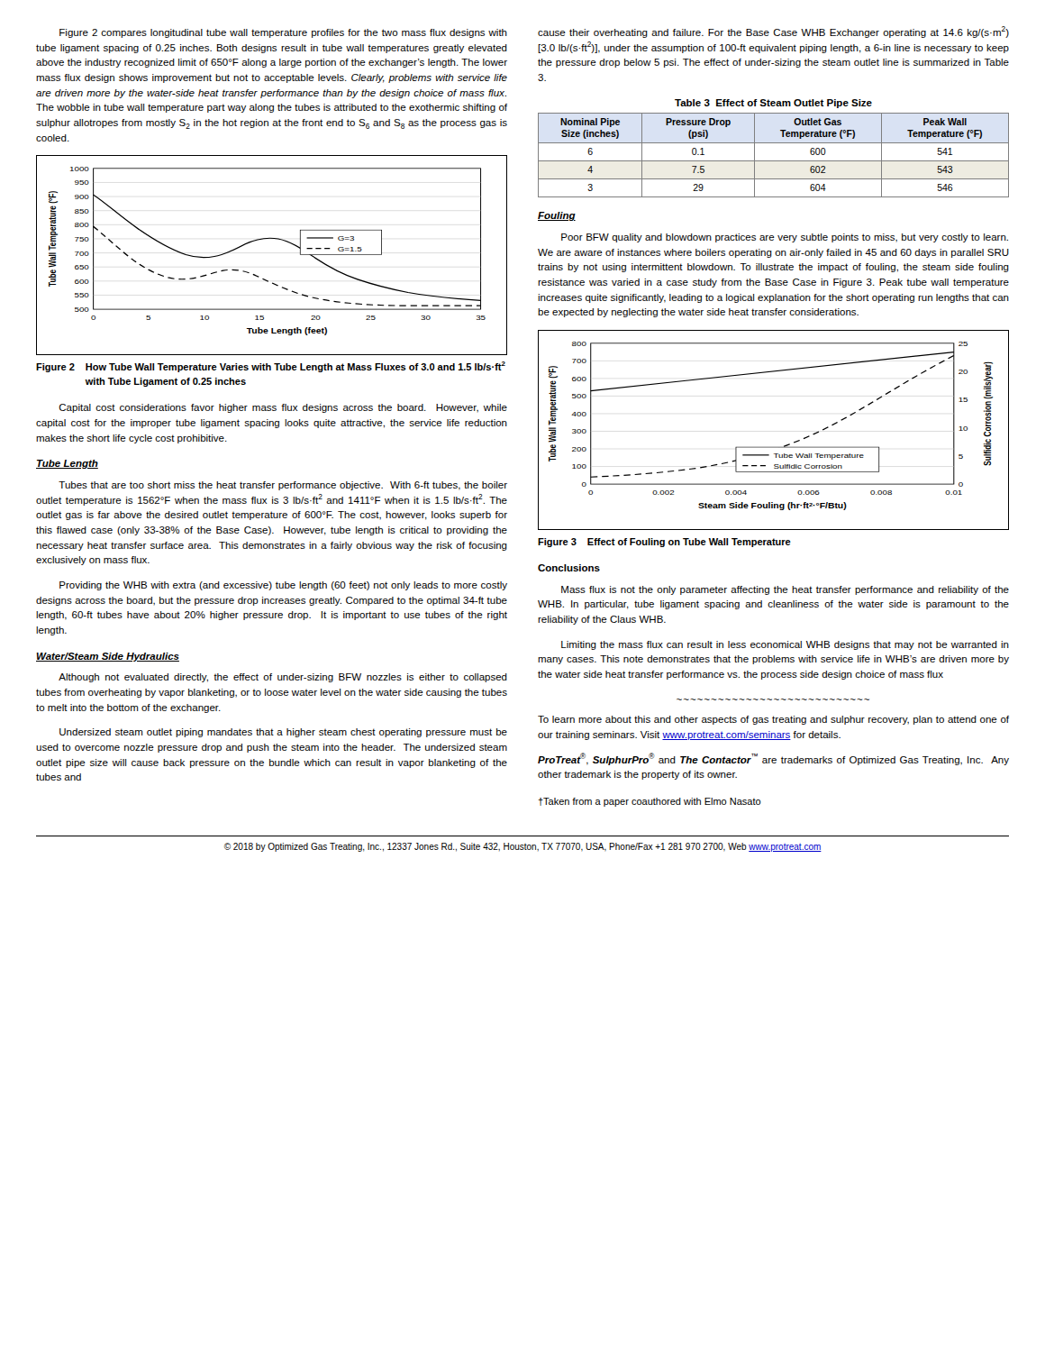Figure 2 compares longitudinal tube wall temperature profiles for the two mass flux designs with tube ligament spacing of 0.25 inches. Both designs result in tube wall temperatures greatly elevated above the industry recognized limit of 650°F along a large portion of the exchanger’s length. The lower mass flux design shows improvement but not to acceptable levels. Clearly, problems with service life are driven more by the water-side heat transfer performance than by the design choice of mass flux. The wobble in tube wall temperature part way along the tubes is attributed to the exothermic shifting of sulphur allotropes from mostly S2 in the hot region at the front end to S6 and S8 as the process gas is cooled.
1000 950 900 850 800 750 700 650 600 550 500 0 5 10 15 20 25 30 35 Tube Length (feet) Tube Wall Temperature (°F) G=3 G=1.5
Figure 2
How Tube Wall Temperature Varies with Tube Length at Mass Fluxes of 3.0 and 1.5 lb/s·ft2 with Tube Ligament of 0.25 inches
Capital cost considerations favor higher mass flux designs across the board. However, while capital cost for the improper tube ligament spacing looks quite attractive, the service life reduction makes the short life cycle cost prohibitive.
Tube Length
Tubes that are too short miss the heat transfer performance objective. With 6-ft tubes, the boiler outlet temperature is 1562°F when the mass flux is 3 lb/s·ft2 and 1411°F when it is 1.5 lb/s·ft2. The outlet gas is far above the desired outlet temperature of 600°F. The cost, however, looks superb for this flawed case (only 33-38% of the Base Case). However, tube length is critical to providing the necessary heat transfer surface area. This demonstrates in a fairly obvious way the risk of focusing exclusively on mass flux.
Providing the WHB with extra (and excessive) tube length (60 feet) not only leads to more costly designs across the board, but the pressure drop increases greatly. Compared to the optimal 34-ft tube length, 60-ft tubes have about 20% higher pressure drop. It is important to use tubes of the right length.
Water/Steam Side Hydraulics
Although not evaluated directly, the effect of under-sizing BFW nozzles is either to collapsed tubes from overheating by vapor blanketing, or to loose water level on the water side causing the tubes to melt into the bottom of the exchanger.
Undersized steam outlet piping mandates that a higher steam chest operating pressure must be used to overcome nozzle pressure drop and push the steam into the header. The undersized steam outlet pipe size will cause back pressure on the bundle which can result in vapor blanketing of the tubes and
cause their overheating and failure. For the Base Case WHB Exchanger operating at 14.6 kg/(s·m2)[3.0 lb/(s·ft2)], under the assumption of 100-ft equivalent piping length, a 6-in line is necessary to keep the pressure drop below 5 psi. The effect of under-sizing the steam outlet line is summarized in Table 3.
Table 3 Effect of Steam Outlet Pipe Size
| Nominal Pipe Size (inches) | Pressure Drop (psi) | Outlet Gas Temperature (°F) | Peak Wall Temperature (°F) |
| --- | --- | --- | --- |
| 6 | 0.1 | 600 | 541 |
| 4 | 7.5 | 602 | 543 |
| 3 | 29 | 604 | 546 |
Fouling
Poor BFW quality and blowdown practices are very subtle points to miss, but very costly to learn. We are aware of instances where boilers operating on air-only failed in 45 and 60 days in parallel SRU trains by not using intermittent blowdown. To illustrate the impact of fouling, the steam side fouling resistance was varied in a case study from the Base Case in Figure 3. Peak tube wall temperature increases quite significantly, leading to a logical explanation for the short operating run lengths that can be expected by neglecting the water side heat transfer considerations.
800 700 600 500 400 300 200 100 0 25 20 15 10 5 0 0 0.002 0.004 0.006 0.008 0.01 Steam Side Fouling (hr·ft2·°F/Btu) Tube Wall Temperature (°F) Sulfidic Corrosion (mils/year) Tube Wall Temperature Sulfidic Corrosion
Figure 3
Effect of Fouling on Tube Wall Temperature
Conclusions
Mass flux is not the only parameter affecting the heat transfer performance and reliability of the WHB. In particular, tube ligament spacing and cleanliness of the water side is paramount to the reliability of the Claus WHB.
Limiting the mass flux can result in less economical WHB designs that may not be warranted in many cases. This note demonstrates that the problems with service life in WHB’s are driven more by the water side heat transfer performance vs. the process side design choice of mass flux
~~~~~~~~~~~~~~~~~~~~~~~~~~~~
To learn more about this and other aspects of gas treating and sulphur recovery, plan to attend one of our training seminars. Visit www.protreat.com/seminars for details.
ProTreat®, SulphurPro® and The Contactor™ are trademarks of Optimized Gas Treating, Inc. Any other trademark is the property of its owner.
†Taken from a paper coauthored with Elmo Nasato
© 2018 by Optimized Gas Treating, Inc., 12337 Jones Rd., Suite 432, Houston, TX 77070, USA, Phone/Fax +1 281 970 2700, Web www.protreat.com